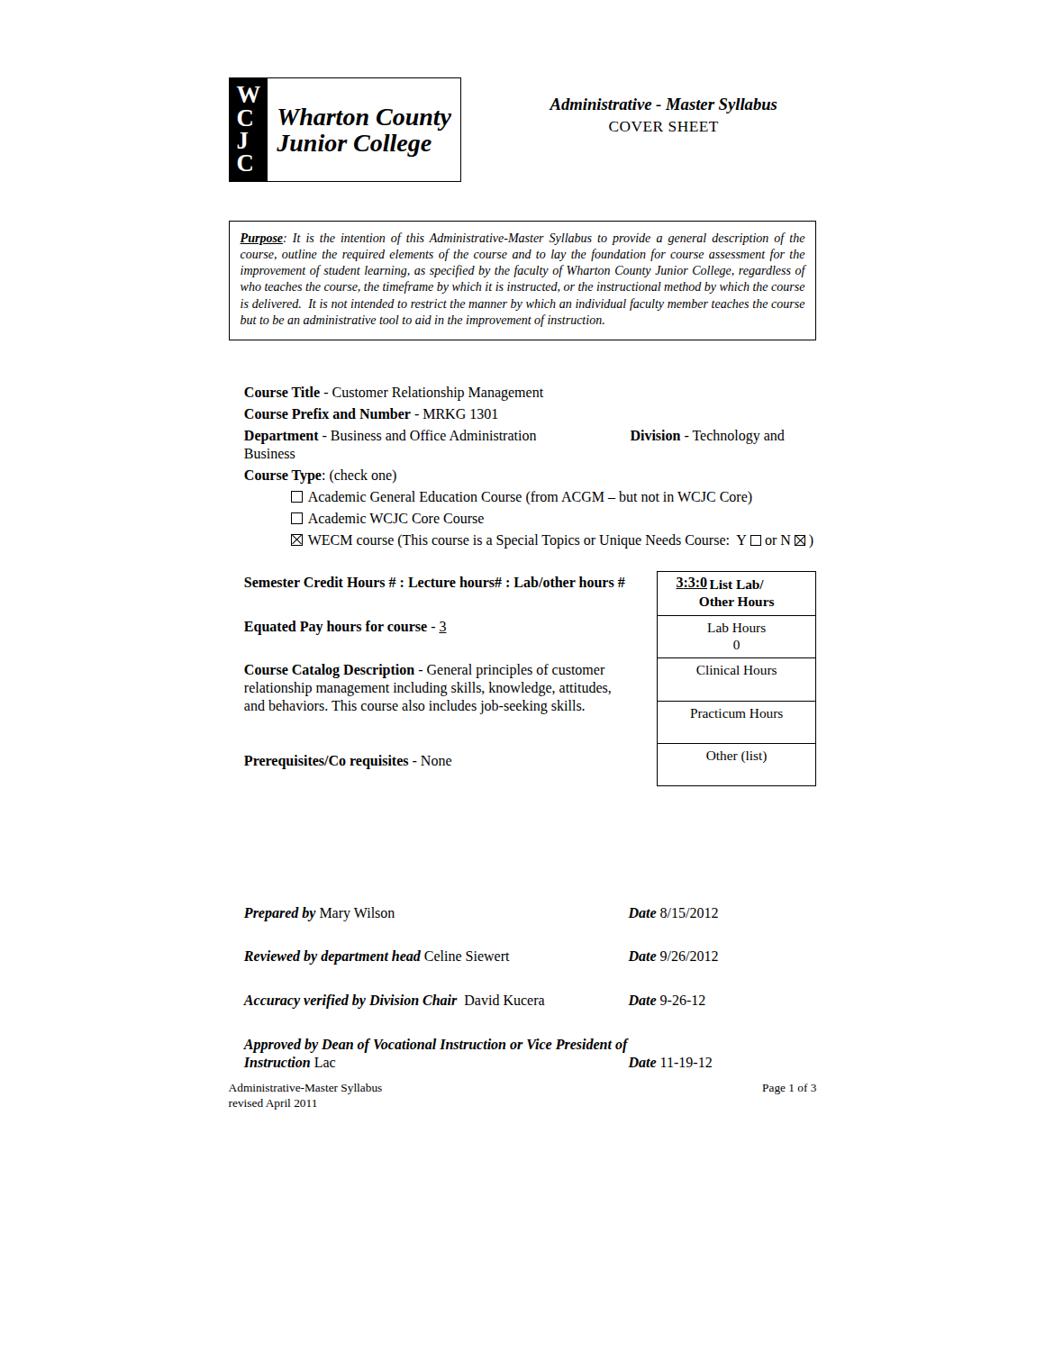WCJC
Wharton County
Junior College
Administrative - Master Syllabus
COVER SHEET
Purpose: It is the intention of this Administrative-Master Syllabus to provide a general description of the course, outline the required elements of the course and to lay the foundation for course assessment for the improvement of student learning, as specified by the faculty of Wharton County Junior College, regardless of who teaches the course, the timeframe by which it is instructed, or the instructional method by which the course is delivered. It is not intended to restrict the manner by which an individual faculty member teaches the course but to be an administrative tool to aid in the improvement of instruction.
Course Title - Customer Relationship Management
Course Prefix and Number - MRKG 1301
Department - Business and Office Administration Division - Technology and Business
Course Type: (check one)
Academic General Education Course (from ACGM – but not in WCJC Core)
Academic WCJC Core Course
WECM course (This course is a Special Topics or Unique Needs Course: Y or N )
Semester Credit Hours # : Lecture hours# : Lab/other hours # 3:3:0
Equated Pay hours for course - 3
| List Lab/ Other Hours |
| Lab Hours 0 |
| Clinical Hours |
| Practicum Hours |
| Other (list) |
Course Catalog Description - General principles of customer relationship management including skills, knowledge, attitudes, and behaviors. This course also includes job-seeking skills.
Prerequisites/Co requisites - None
Prepared by Mary Wilson
Date 8/15/2012
Reviewed by department head Celine Siewert
Date 9/26/2012
Accuracy verified by Division Chair David Kucera
Date 9-26-12
Approved by Dean of Vocational Instruction or Vice President of Instruction Lac
Date 11-19-12
Administrative-Master Syllabus
revised April 2011
Page 1 of 3